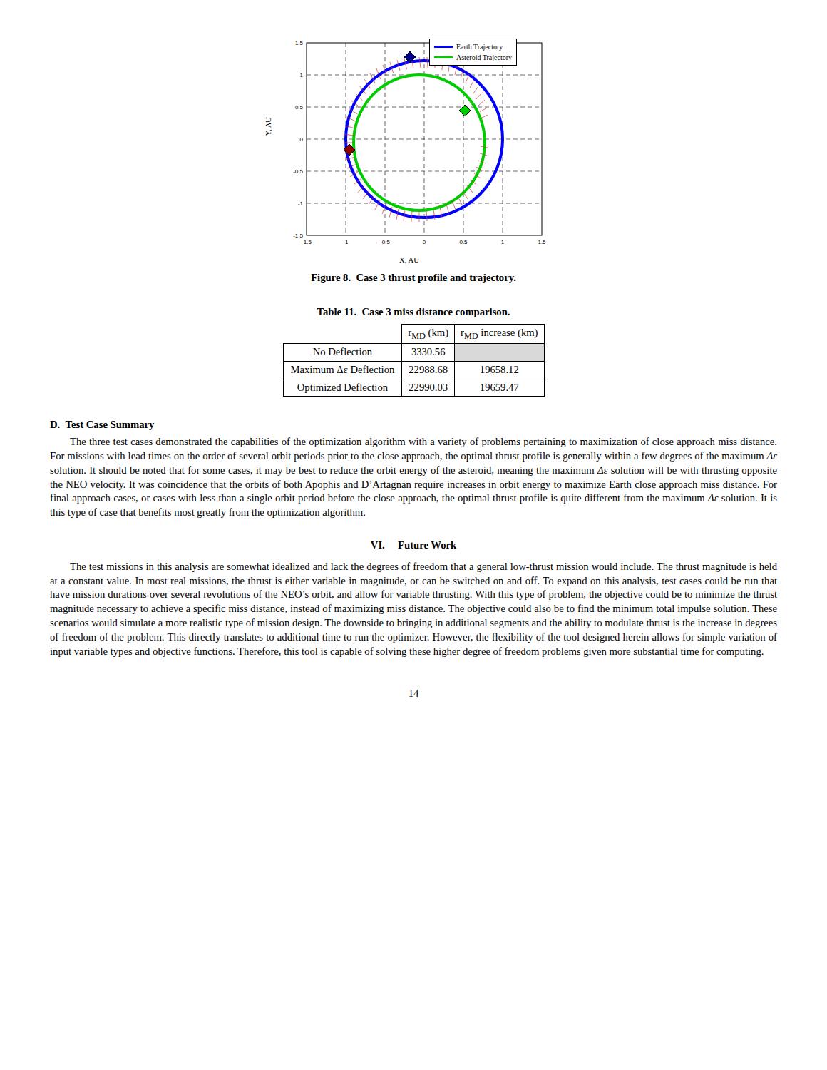-1.5 -1 -0.5 0 0.5 1 1.5 1.5 1 0.5 0 -0.5 -1 -1.5
Earth Trajectory
Asteroid Trajectory
Y, AU
X, AU
Figure 8. Case 3 thrust profile and trajectory.
Table 11. Case 3 miss distance comparison.
| | r MD (km) | r MD increase (km) |
| No Deflection | 3330.56 | |
| Maximum Δε Deflection | 22988.68 | 19658.12 |
| Optimized Deflection | 22990.03 | 19659.47 |
D. Test Case Summary
The three test cases demonstrated the capabilities of the optimization algorithm with a variety of problems pertaining to maximization of close approach miss distance. For missions with lead times on the order of several orbit periods prior to the close approach, the optimal thrust profile is generally within a few degrees of the maximum Δε solution. It should be noted that for some cases, it may be best to reduce the orbit energy of the asteroid, meaning the maximum Δε solution will be with thrusting opposite the NEO velocity. It was coincidence that the orbits of both Apophis and D’Artagnan require increases in orbit energy to maximize Earth close approach miss distance. For final approach cases, or cases with less than a single orbit period before the close approach, the optimal thrust profile is quite different from the maximum Δε solution. It is this type of case that benefits most greatly from the optimization algorithm.
VI. Future Work
The test missions in this analysis are somewhat idealized and lack the degrees of freedom that a general low-thrust mission would include. The thrust magnitude is held at a constant value. In most real missions, the thrust is either variable in magnitude, or can be switched on and off. To expand on this analysis, test cases could be run that have mission durations over several revolutions of the NEO’s orbit, and allow for variable thrusting. With this type of problem, the objective could be to minimize the thrust magnitude necessary to achieve a specific miss distance, instead of maximizing miss distance. The objective could also be to find the minimum total impulse solution. These scenarios would simulate a more realistic type of mission design. The downside to bringing in additional segments and the ability to modulate thrust is the increase in degrees of freedom of the problem. This directly translates to additional time to run the optimizer. However, the flexibility of the tool designed herein allows for simple variation of input variable types and objective functions. Therefore, this tool is capable of solving these higher degree of freedom problems given more substantial time for computing.
14